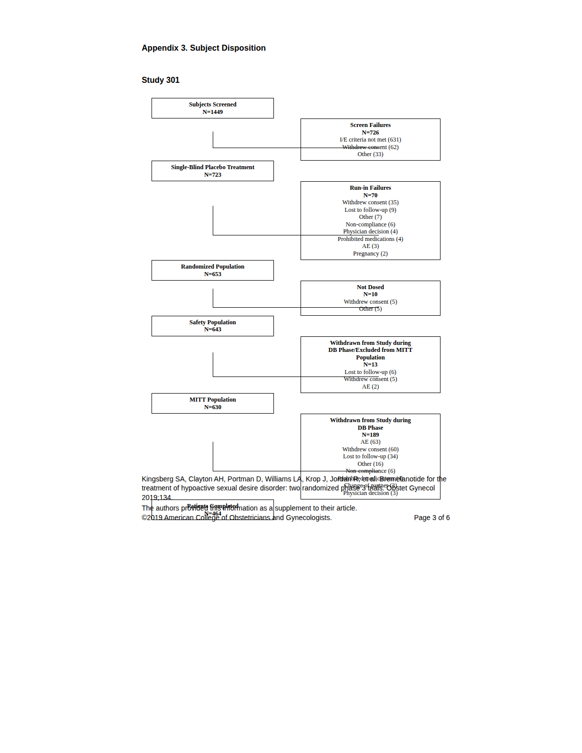Appendix 3. Subject Disposition
Study 301
| Subjects Screened N=1449 | | |
| | | Screen Failures N=726 I/E criteria not met (631) Withdrew consent (62) Other (33) |
| Single-Blind Placebo Treatment N=723 | | |
| | | Run-in Failures N=70 Withdrew consent (35) Lost to follow-up (9) Other (7) Non-compliance (6) Physician decision (4) Prohibited medications (4) AE (3) Pregnancy (2) |
| Randomized Population N=653 | | |
| | | Not Dosed N=10 Withdrew consent (5) Other (5) |
| Safety Population N=643 | | |
| | | Withdrawn from Study during DB Phase/Excluded from MITT Population N=13 Lost to follow-up (6) Withdrew consent (5) AE (2) |
| MITT Population N=630 | | |
| | | Withdrawn from Study during DB Phase N=189 AE (63) Withdrew consent (60) Lost to follow-up (34) Other (16) Non-compliance (6) Prohibited medications (4) Change of partner (3) Physician decision (3) |
| Patients Completed N=464 | | |
Kingsberg SA, Clayton AH, Portman D, Williams LA, Krop J, Jordan R, et al. Bremelanotide for the treatment of hypoactive sexual desire disorder: two randomized phase 3 trials. Obstet Gynecol 2019;134.
The authors provided this information as a supplement to their article.
©2019 American College of Obstetricians and Gynecologists. Page 3 of 6